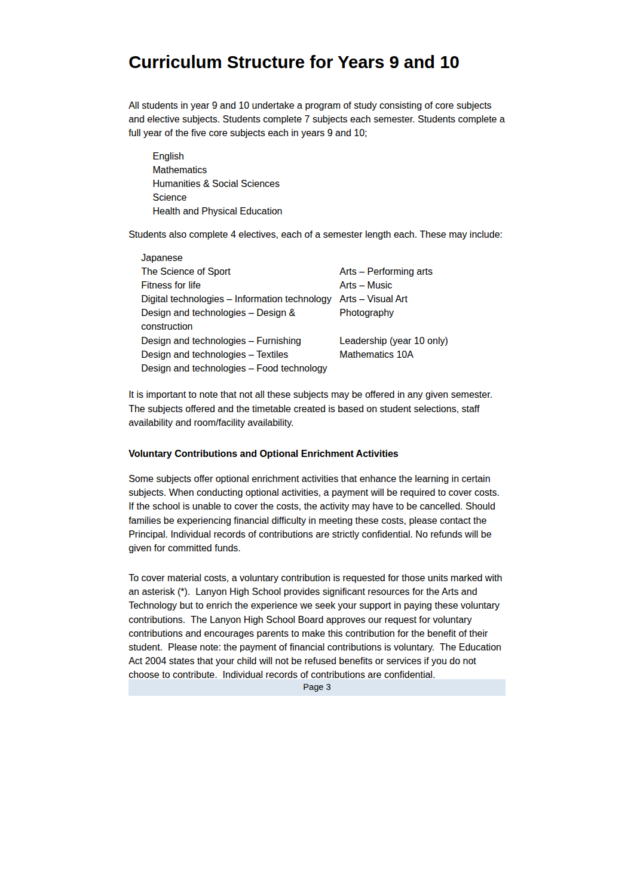Curriculum Structure for Years 9 and 10
All students in year 9 and 10 undertake a program of study consisting of core subjects and elective subjects. Students complete 7 subjects each semester. Students complete a full year of the five core subjects each in years 9 and 10;
English
Mathematics
Humanities & Social Sciences
Science
Health and Physical Education
Students also complete 4 electives, each of a semester length each. These may include:
| Japanese | |
| The Science of Sport | Arts – Performing arts |
| Fitness for life | Arts – Music |
| Digital technologies – Information technology | Arts – Visual Art |
| Design and technologies – Design & construction | Photography |
| Design and technologies – Furnishing | Leadership (year 10 only) |
| Design and technologies – Textiles | Mathematics 10A |
| Design and technologies – Food technology | |
It is important to note that not all these subjects may be offered in any given semester. The subjects offered and the timetable created is based on student selections, staff availability and room/facility availability.
Voluntary Contributions and Optional Enrichment Activities
Some subjects offer optional enrichment activities that enhance the learning in certain subjects. When conducting optional activities, a payment will be required to cover costs. If the school is unable to cover the costs, the activity may have to be cancelled. Should families be experiencing financial difficulty in meeting these costs, please contact the Principal. Individual records of contributions are strictly confidential. No refunds will be given for committed funds.
To cover material costs, a voluntary contribution is requested for those units marked with an asterisk (*). Lanyon High School provides significant resources for the Arts and Technology but to enrich the experience we seek your support in paying these voluntary contributions. The Lanyon High School Board approves our request for voluntary contributions and encourages parents to make this contribution for the benefit of their student. Please note: the payment of financial contributions is voluntary. The Education Act 2004 states that your child will not be refused benefits or services if you do not choose to contribute. Individual records of contributions are confidential.
Page 3